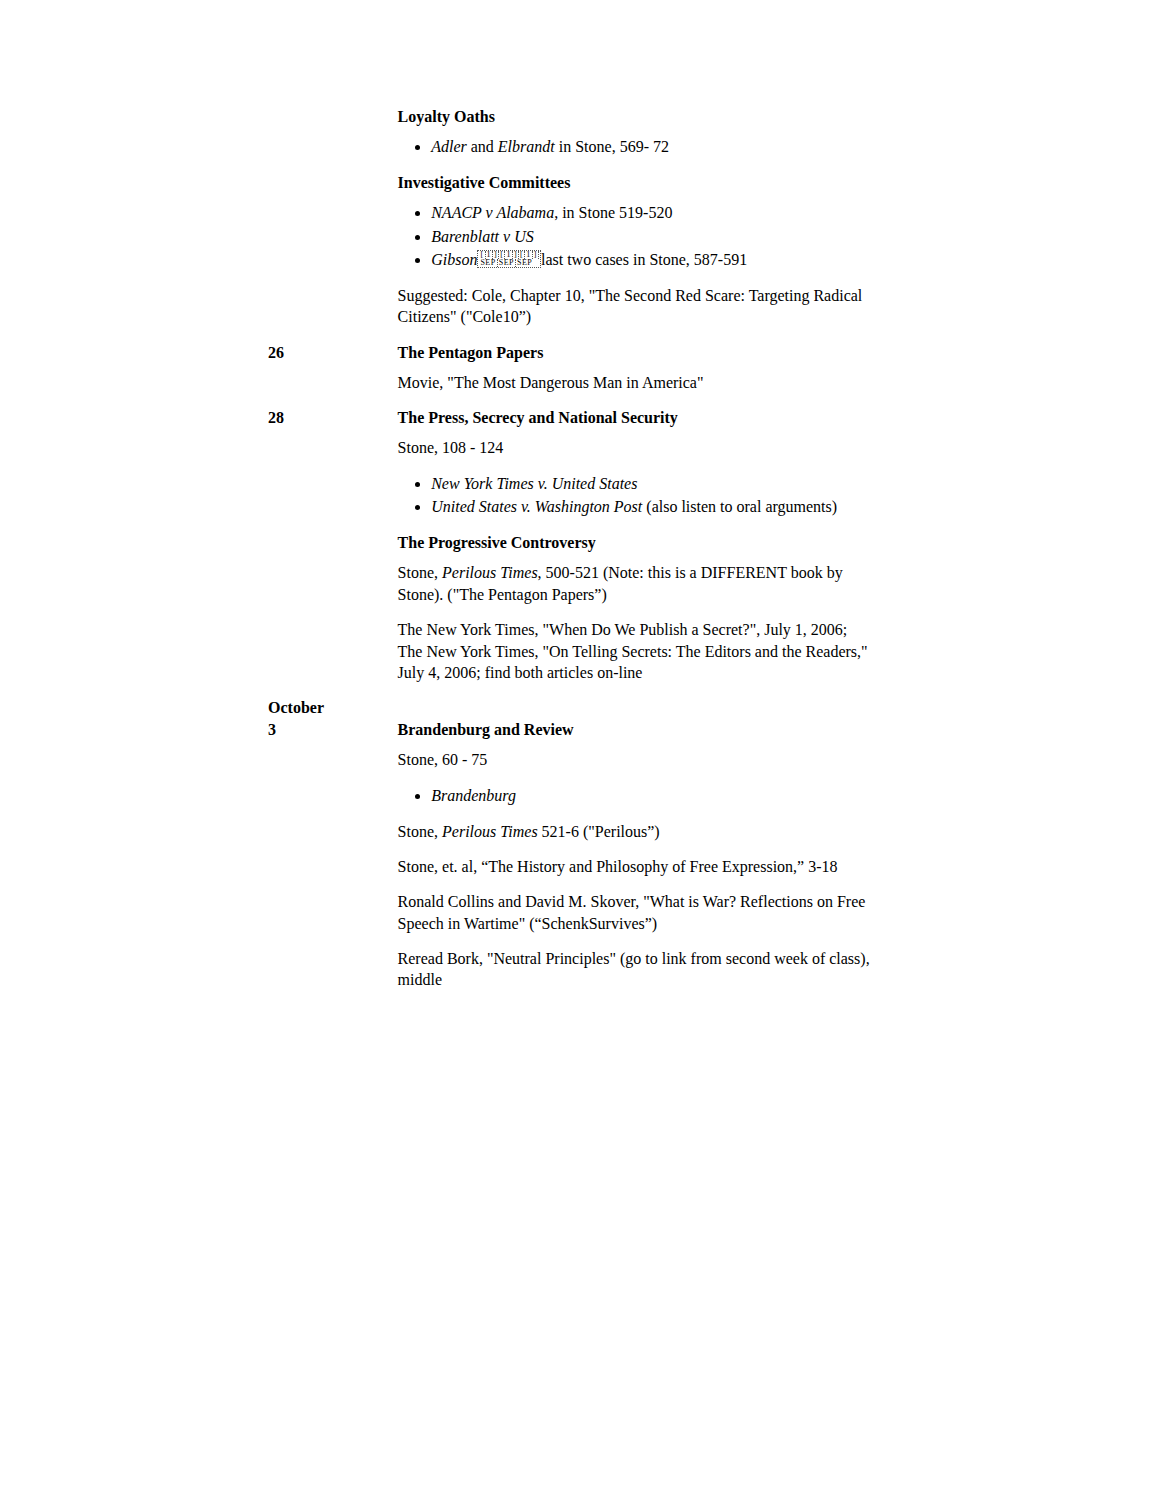Loyalty Oaths
Adler and Elbrandt in Stone, 569- 72
Investigative Committees
NAACP v Alabama, in Stone 519-520
Barenblatt v US
Gibson[1][1][1]
SEP SEP SEPlast two cases in Stone, 587-591
Suggested: Cole, Chapter 10, "The Second Red Scare: Targeting Radical Citizens" ("Cole10”)
26
The Pentagon Papers
Movie, "The Most Dangerous Man in America"
28
The Press, Secrecy and National Security
Stone, 108 - 124
New York Times v. United States
United States v. Washington Post (also listen to oral arguments)
The Progressive Controversy
Stone, Perilous Times, 500-521 (Note: this is a DIFFERENT book by Stone). ("The Pentagon Papers”)
The New York Times, "When Do We Publish a Secret?", July 1, 2006;
The New York Times, "On Telling Secrets: The Editors and the Readers," July 4, 2006; find both articles on-line
October
3
Brandenburg and Review
Stone, 60 - 75
Brandenburg
Stone, Perilous Times 521-6 ("Perilous”)
Stone, et. al, “The History and Philosophy of Free Expression,” 3-18
Ronald Collins and David M. Skover, "What is War? Reflections on Free Speech in Wartime" (“SchenkSurvives”)
Reread Bork, "Neutral Principles" (go to link from second week of class), middle